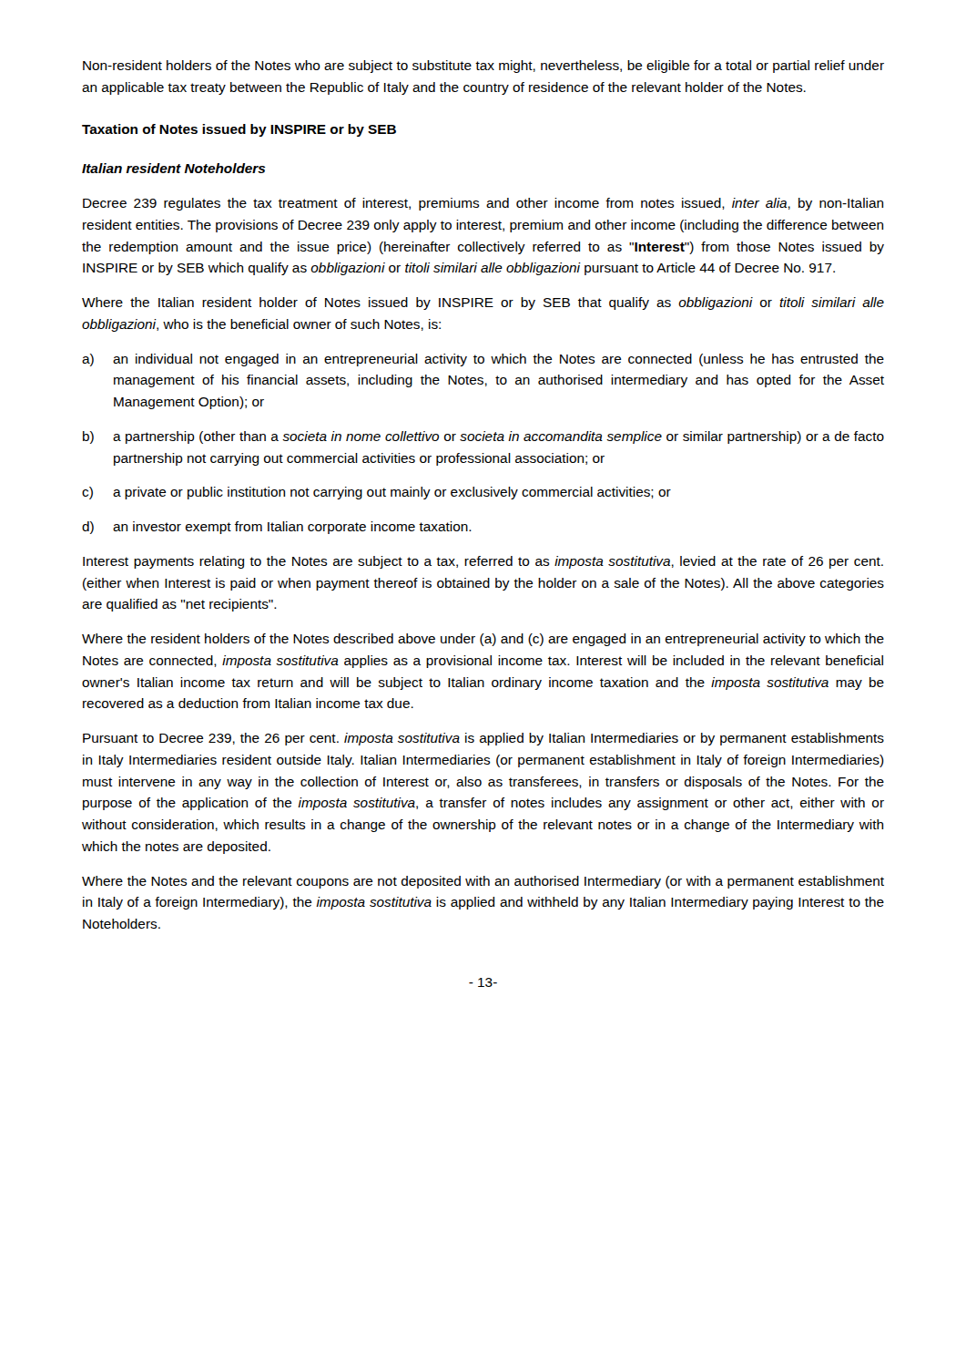Non-resident holders of the Notes who are subject to substitute tax might, nevertheless, be eligible for a total or partial relief under an applicable tax treaty between the Republic of Italy and the country of residence of the relevant holder of the Notes.
Taxation of Notes issued by INSPIRE or by SEB
Italian resident Noteholders
Decree 239 regulates the tax treatment of interest, premiums and other income from notes issued, inter alia, by non-Italian resident entities. The provisions of Decree 239 only apply to interest, premium and other income (including the difference between the redemption amount and the issue price) (hereinafter collectively referred to as "Interest") from those Notes issued by INSPIRE or by SEB which qualify as obbligazioni or titoli similari alle obbligazioni pursuant to Article 44 of Decree No. 917.
Where the Italian resident holder of Notes issued by INSPIRE or by SEB that qualify as obbligazioni or titoli similari alle obbligazioni, who is the beneficial owner of such Notes, is:
an individual not engaged in an entrepreneurial activity to which the Notes are connected (unless he has entrusted the management of his financial assets, including the Notes, to an authorised intermediary and has opted for the Asset Management Option); or
a partnership (other than a societa in nome collettivo or societa in accomandita semplice or similar partnership) or a de facto partnership not carrying out commercial activities or professional association; or
a private or public institution not carrying out mainly or exclusively commercial activities; or
an investor exempt from Italian corporate income taxation.
Interest payments relating to the Notes are subject to a tax, referred to as imposta sostitutiva, levied at the rate of 26 per cent. (either when Interest is paid or when payment thereof is obtained by the holder on a sale of the Notes). All the above categories are qualified as "net recipients".
Where the resident holders of the Notes described above under (a) and (c) are engaged in an entrepreneurial activity to which the Notes are connected, imposta sostitutiva applies as a provisional income tax. Interest will be included in the relevant beneficial owner's Italian income tax return and will be subject to Italian ordinary income taxation and the imposta sostitutiva may be recovered as a deduction from Italian income tax due.
Pursuant to Decree 239, the 26 per cent. imposta sostitutiva is applied by Italian Intermediaries or by permanent establishments in Italy Intermediaries resident outside Italy. Italian Intermediaries (or permanent establishment in Italy of foreign Intermediaries) must intervene in any way in the collection of Interest or, also as transferees, in transfers or disposals of the Notes. For the purpose of the application of the imposta sostitutiva, a transfer of notes includes any assignment or other act, either with or without consideration, which results in a change of the ownership of the relevant notes or in a change of the Intermediary with which the notes are deposited.
Where the Notes and the relevant coupons are not deposited with an authorised Intermediary (or with a permanent establishment in Italy of a foreign Intermediary), the imposta sostitutiva is applied and withheld by any Italian Intermediary paying Interest to the Noteholders.
- 13-